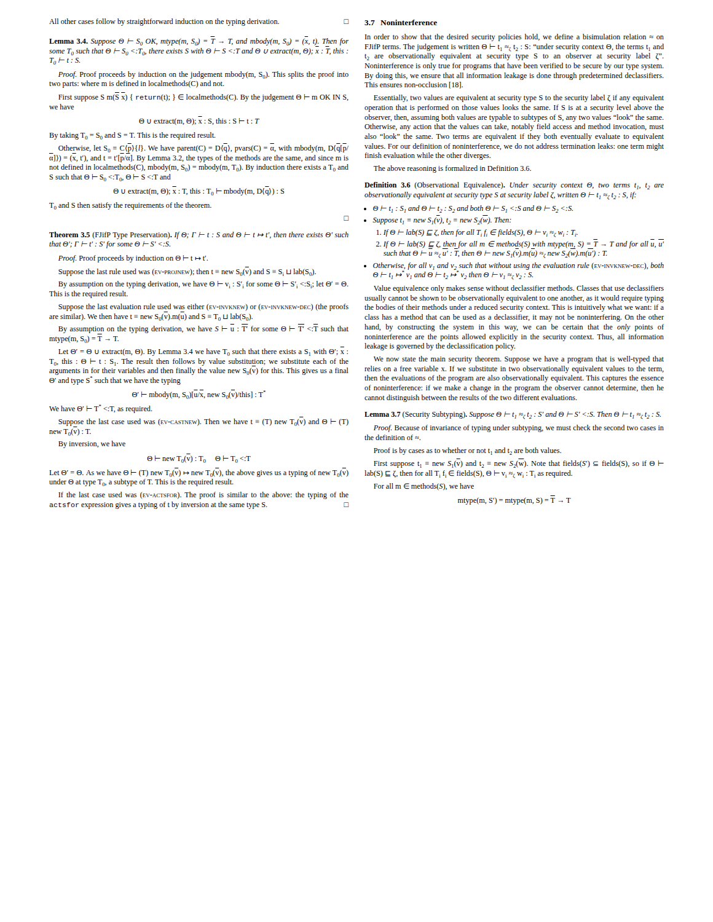All other cases follow by straightforward induction on the typing derivation. □
Lemma 3.4. Suppose Θ ⊢ S0 OK, mtype(m, S0) = T → T, and mbody(m, S0) = (x, t). Then for some T0 such that Θ ⊢ S0 <:T0, there exists S with Θ ⊢ S <:T and Θ ∪ extract(m, Θ); x : T, this : T0 ⊢ t : S.
Proof. Proof proceeds by induction on the judgement mbody(m, S0). This splits the proof into two parts: where m is defined in localmethods(C) and not.
First suppose S m(S x) { return(t); } ∈ localmethods(C). By the judgement Θ ⊢ m OK IN S, we have
Θ ∪ extract(m, Θ); x : S, this : S ⊢ t : T
By taking T0 = S0 and S = T. This is the required result.
Otherwise, let S0 ≡ C⟨p⟩{l}. We have parent(C) = D⟨q⟩, pvars(C) = α, with mbody(m, D⟨q[p/α]⟩) = (x, t′), and t = t′[p/α]. By Lemma 3.2, the types of the methods are the same, and since m is not defined in localmethods(C), mbody(m, S0) = mbody(m, T0). By induction there exists a T0 and S such that Θ ⊢ S0 <:T0, Θ ⊢ S <:T and
Θ ∪ extract(m, Θ); x : T, this : T0 ⊢ mbody(m, D⟨q⟩) : S
T0 and S then satisfy the requirements of the theorem.
□
Theorem 3.5 (FJifP Type Preservation). If Θ; Γ ⊢ t : S and Θ ⊢ t ↦ t′, then there exists Θ′ such that Θ′; Γ ⊢ t′ : S′ for some Θ ⊢ S′ <:S.
Proof. Proof proceeds by induction on Θ ⊢ t ↦ t′.
Suppose the last rule used was (ev-projnew); then t ≡ new S0(v) and S ≡ Si ⊔ lab(S0).
By assumption on the typing derivation, we have Θ ⊢ vi : S′i for some Θ ⊢ S′i <:Si; let Θ′ = Θ. This is the required result.
Suppose the last evaluation rule used was either (ev-invknew) or (ev-invknew-dec) (the proofs are similar). We then have t ≡ new S0(v).m(u) and S ≡ T0 ⊔ lab(S0).
By assumption on the typing derivation, we have S ⊢ u : T′ for some Θ ⊢ T′ <:T such that mtype(m, S0) = T → T.
Let Θ′ = Θ ∪ extract(m, Θ). By Lemma 3.4 we have T0 such that there exists a S1 with Θ′; x : T0, this : Θ ⊢ t : S1. The result then follows by value substitution; we substitute each of the arguments in for their variables and then finally the value new S0(v) for this. This gives us a final Θ′ and type S* such that we have the typing
Θ′ ⊢ mbody(m, S0)[u/x, new S0(v)/this] : T*
We have Θ′ ⊢ T* <:T, as required.
Suppose the last case used was (ev-castnew). Then we have t ≡ (T) new T0(v) and Θ ⊢ (T) new T0(v) : T.
By inversion, we have
Θ ⊢ new T0(v) : T0 Θ ⊢ T0 <:T
Let Θ′ = Θ. As we have Θ ⊢ (T) new T0(v) ↦ new T0(v), the above gives us a typing of new T0(v) under Θ at type T0, a subtype of T. This is the required result.
If the last case used was (ev-actsfor). The proof is similar to the above: the typing of the actsfor expression gives a typing of t by inversion at the same type S. □
3.7 Noninterference
In order to show that the desired security policies hold, we define a bisimulation relation ≈ on FJifP terms. The judgement is written Θ ⊢ t1 ≈ζ t2 : S: “under security context Θ, the terms t1 and t2 are observationally equivalent at security type S to an observer at security label ζ”. Noninterference is only true for programs that have been verified to be secure by our type system. By doing this, we ensure that all information leakage is done through predetermined declassifiers. This ensures non-occlusion [18].
Essentially, two values are equivalent at security type S to the security label ζ if any equivalent operation that is performed on those values looks the same. If S is at a security level above the observer, then, assuming both values are typable to subtypes of S, any two values “look” the same. Otherwise, any action that the values can take, notably field access and method invocation, must also “look” the same. Two terms are equivalent if they both eventually evaluate to equivalent values. For our definition of noninterference, we do not address termination leaks: one term might finish evaluation while the other diverges.
The above reasoning is formalized in Definition 3.6.
Definition 3.6 (Observational Equivalence). Under security context Θ, two terms t1, t2 are observationally equivalent at security type S at security label ζ, written Θ ⊢ t1 ≈ζ t2 : S, if:
Θ ⊢ t1 : S1 and Θ ⊢ t2 : S2 and both Θ ⊢ S1 <:S and Θ ⊢ S2 <:S.
Suppose t1 ≡ new S1(v), t2 ≡ new S2(w). Then:
If Θ ⊢ lab(S) ⊑ ζ, then for all Ti fi ∈ fields(S), Θ ⊢ vi ≈ζ wi : Ti.
If Θ ⊢ lab(S) ⊑ ζ, then for all m ∈ methods(S) with mtype(m, S) = T → T and for all u, u′ such that Θ ⊢ u ≈ζ u′ : T, then Θ ⊢ new S1(v).m(u) ≈ζ new S2(w).m(u′) : T.
Otherwise, for all v1 and v2 such that without using the evaluation rule (ev-invknew-dec), both Θ ⊢ t1 ↦* v1 and Θ ⊢ t2 ↦* v2 then Θ ⊢ v1 ≈ζ v2 : S.
Value equivalence only makes sense without declassifier methods. Classes that use declassifiers usually cannot be shown to be observationally equivalent to one another, as it would require typing the bodies of their methods under a reduced security context. This is intuitively what we want: if a class has a method that can be used as a declassifier, it may not be noninterfering. On the other hand, by constructing the system in this way, we can be certain that the only points of noninterference are the points allowed explicitly in the security context. Thus, all information leakage is governed by the declassification policy.
We now state the main security theorem. Suppose we have a program that is well-typed that relies on a free variable x. If we substitute in two observationally equivalent values to the term, then the evaluations of the program are also observationally equivalent. This captures the essence of noninterference: if we make a change in the program the observer cannot determine, then he cannot distinguish between the results of the two different evaluations.
Lemma 3.7 (Security Subtyping). Suppose Θ ⊢ t1 ≈ζ t2 : S′ and Θ ⊢ S′ <:S. Then Θ ⊢ t1 ≈ζ t2 : S.
Proof. Because of invariance of typing under subtyping, we must check the second two cases in the definition of ≈.
Proof is by cases as to whether or not t1 and t2 are both values.
First suppose t1 ≡ new S1(v) and t2 ≡ new S2(w). Note that fields(S′) ⊆ fields(S), so if Θ ⊢ lab(S) ⊑ ζ, then for all Ti fi ∈ fields(S), Θ ⊢ vi ≈ζ wi : Ti as required.
For all m ∈ methods(S), we have
mtype(m, S′) = mtype(m, S) = T → T